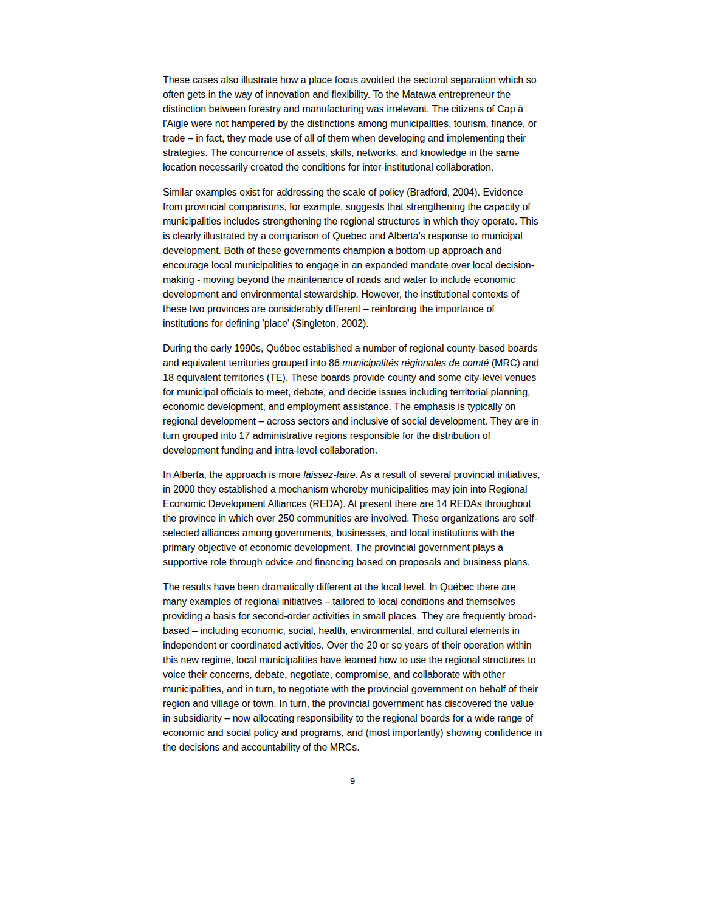These cases also illustrate how a place focus avoided the sectoral separation which so often gets in the way of innovation and flexibility. To the Matawa entrepreneur the distinction between forestry and manufacturing was irrelevant. The citizens of Cap à l'Aigle were not hampered by the distinctions among municipalities, tourism, finance, or trade – in fact, they made use of all of them when developing and implementing their strategies. The concurrence of assets, skills, networks, and knowledge in the same location necessarily created the conditions for inter-institutional collaboration.
Similar examples exist for addressing the scale of policy (Bradford, 2004). Evidence from provincial comparisons, for example, suggests that strengthening the capacity of municipalities includes strengthening the regional structures in which they operate. This is clearly illustrated by a comparison of Quebec and Alberta's response to municipal development. Both of these governments champion a bottom-up approach and encourage local municipalities to engage in an expanded mandate over local decision-making - moving beyond the maintenance of roads and water to include economic development and environmental stewardship. However, the institutional contexts of these two provinces are considerably different – reinforcing the importance of institutions for defining 'place' (Singleton, 2002).
During the early 1990s, Québec established a number of regional county-based boards and equivalent territories grouped into 86 municipalités régionales de comté (MRC) and 18 equivalent territories (TE). These boards provide county and some city-level venues for municipal officials to meet, debate, and decide issues including territorial planning, economic development, and employment assistance. The emphasis is typically on regional development – across sectors and inclusive of social development. They are in turn grouped into 17 administrative regions responsible for the distribution of development funding and intra-level collaboration.
In Alberta, the approach is more laissez-faire. As a result of several provincial initiatives, in 2000 they established a mechanism whereby municipalities may join into Regional Economic Development Alliances (REDA). At present there are 14 REDAs throughout the province in which over 250 communities are involved. These organizations are self-selected alliances among governments, businesses, and local institutions with the primary objective of economic development. The provincial government plays a supportive role through advice and financing based on proposals and business plans.
The results have been dramatically different at the local level. In Québec there are many examples of regional initiatives – tailored to local conditions and themselves providing a basis for second-order activities in small places. They are frequently broad-based – including economic, social, health, environmental, and cultural elements in independent or coordinated activities. Over the 20 or so years of their operation within this new regime, local municipalities have learned how to use the regional structures to voice their concerns, debate, negotiate, compromise, and collaborate with other municipalities, and in turn, to negotiate with the provincial government on behalf of their region and village or town. In turn, the provincial government has discovered the value in subsidiarity – now allocating responsibility to the regional boards for a wide range of economic and social policy and programs, and (most importantly) showing confidence in the decisions and accountability of the MRCs.
9